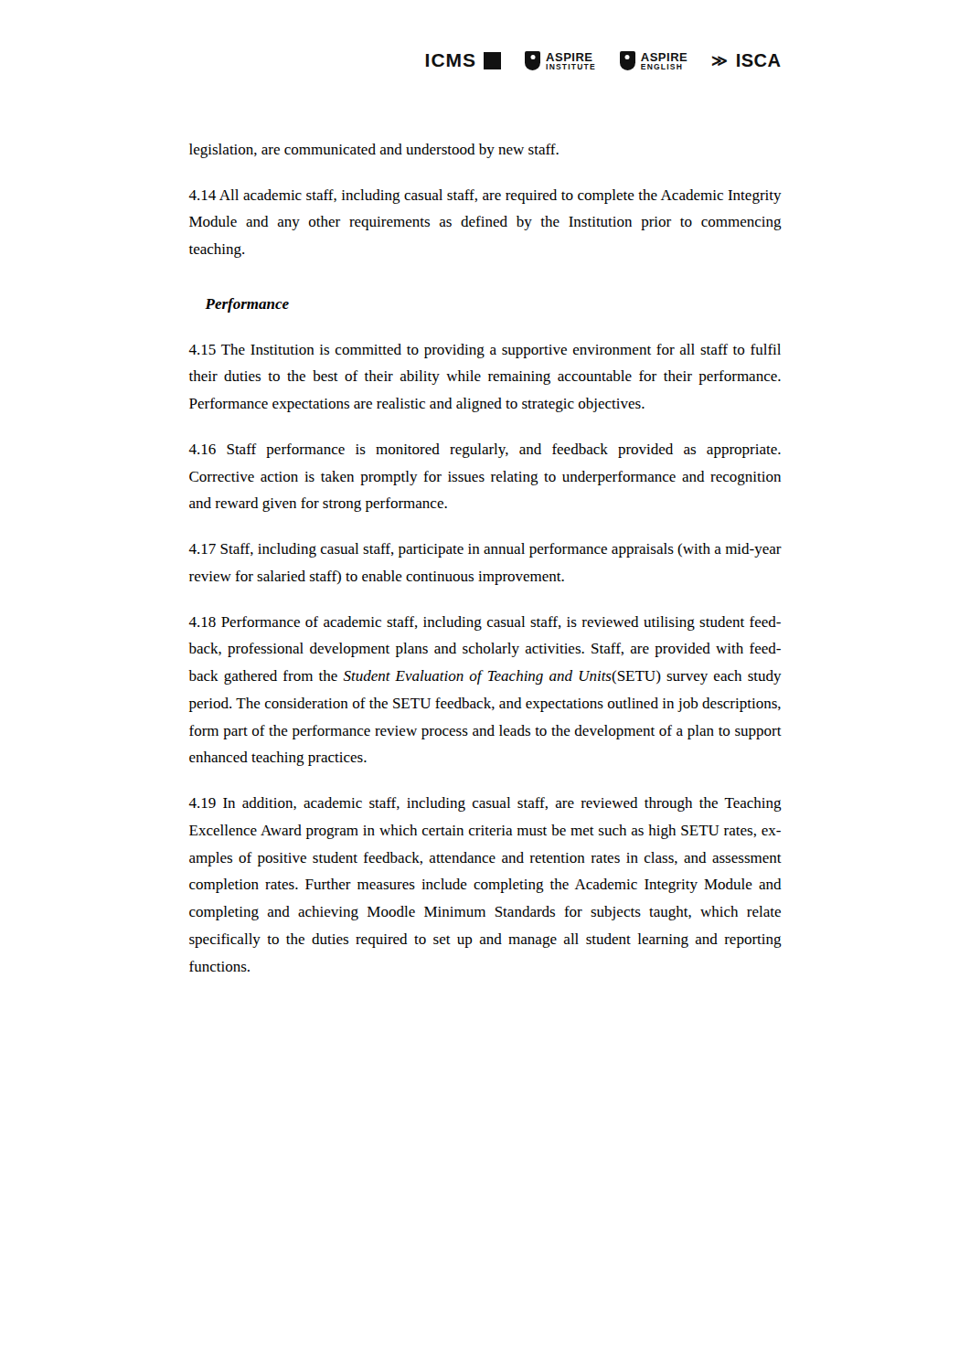ICMS ASPIRE INSTITUTE ASPIRE ENGLISH ≫ISCA
legislation, are communicated and understood by new staff.
4.14 All academic staff, including casual staff, are required to complete the Academic Integrity Module and any other requirements as defined by the Institution prior to commencing teaching.
Performance
4.15 The Institution is committed to providing a supportive environment for all staff to fulfil their duties to the best of their ability while remaining accountable for their performance. Performance expectations are realistic and aligned to strategic objectives.
4.16 Staff performance is monitored regularly, and feedback provided as appropriate. Corrective action is taken promptly for issues relating to underperformance and recognition and reward given for strong performance.
4.17 Staff, including casual staff, participate in annual performance appraisals (with a mid-year review for salaried staff) to enable continuous improvement.
4.18 Performance of academic staff, including casual staff, is reviewed utilising student feedback, professional development plans and scholarly activities. Staff, are provided with feedback gathered from the Student Evaluation of Teaching and Units(SETU) survey each study period. The consideration of the SETU feedback, and expectations outlined in job descriptions, form part of the performance review process and leads to the development of a plan to support enhanced teaching practices.
4.19 In addition, academic staff, including casual staff, are reviewed through the Teaching Excellence Award program in which certain criteria must be met such as high SETU rates, examples of positive student feedback, attendance and retention rates in class, and assessment completion rates. Further measures include completing the Academic Integrity Module and completing and achieving Moodle Minimum Standards for subjects taught, which relate specifically to the duties required to set up and manage all student learning and reporting functions.